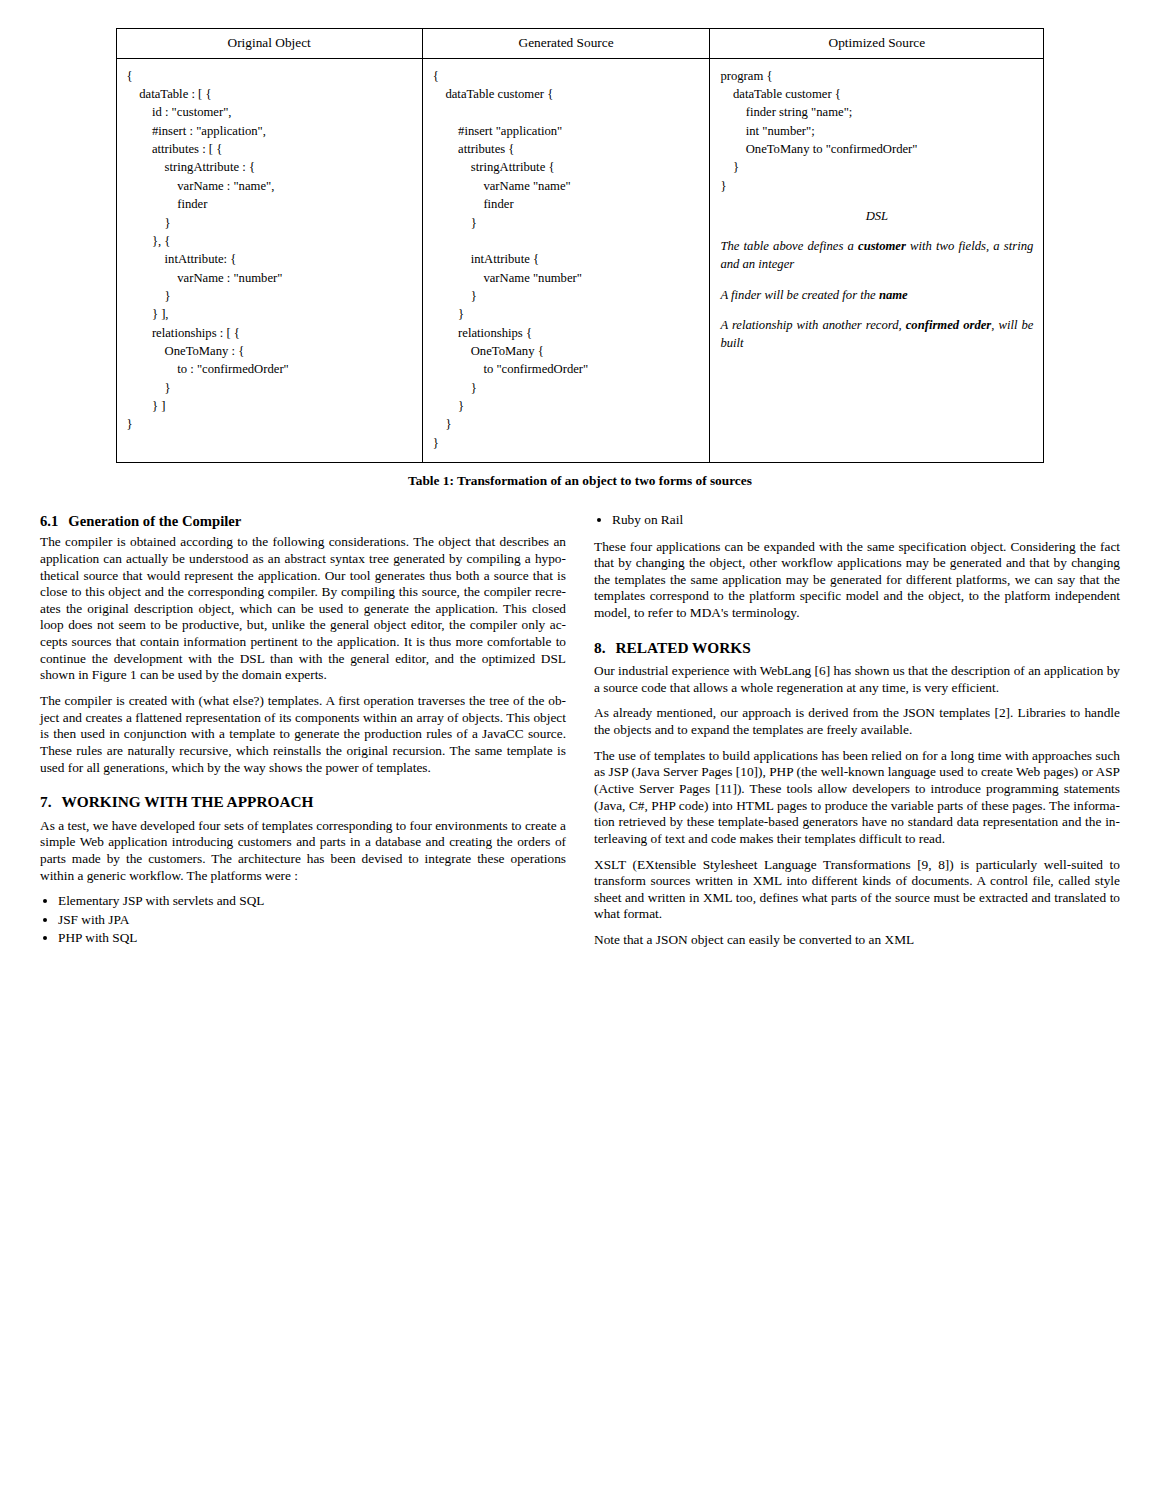| Original Object | Generated Source | Optimized Source |
| --- | --- | --- |
| { dataTable : [ { id : "customer", #insert : "application", attributes : [ { stringAttribute : { varName : "name", finder } }, { intAttribute: { varName : "number" } } ], relationships : [ { OneToMany : { to : "confirmedOrder" } } ] } | { dataTable customer { #insert "application" attributes { stringAttribute { varName "name" finder } intAttribute { varName "number" } } relationships { OneToMany { to "confirmedOrder" } } } } | program { dataTable customer { finder string "name"; int "number"; OneToMany to "confirmedOrder" } } DSL The table above defines a customer with two fields, a string and an integer A finder will be created for the name A relationship with another record, confirmed order , will be built |
Table 1: Transformation of an object to two forms of sources
6.1 Generation of the Compiler
The compiler is obtained according to the following considerations. The object that describes an application can actually be understood as an abstract syntax tree generated by compiling a hypothetical source that would represent the application. Our tool generates thus both a source that is close to this object and the corresponding compiler. By compiling this source, the compiler recreates the original description object, which can be used to generate the application. This closed loop does not seem to be productive, but, unlike the general object editor, the compiler only accepts sources that contain information pertinent to the application. It is thus more comfortable to continue the development with the DSL than with the general editor, and the optimized DSL shown in Figure 1 can be used by the domain experts.
The compiler is created with (what else?) templates. A first operation traverses the tree of the object and creates a flattened representation of its components within an array of objects. This object is then used in conjunction with a template to generate the production rules of a JavaCC source. These rules are naturally recursive, which reinstalls the original recursion. The same template is used for all generations, which by the way shows the power of templates.
7. WORKING WITH THE APPROACH
As a test, we have developed four sets of templates corresponding to four environments to create a simple Web application introducing customers and parts in a database and creating the orders of parts made by the customers. The architecture has been devised to integrate these operations within a generic workflow. The platforms were :
Elementary JSP with servlets and SQL
JSF with JPA
PHP with SQL
Ruby on Rail
These four applications can be expanded with the same specification object. Considering the fact that by changing the object, other workflow applications may be generated and that by changing the templates the same application may be generated for different platforms, we can say that the templates correspond to the platform specific model and the object, to the platform independent model, to refer to MDA's terminology.
8. RELATED WORKS
Our industrial experience with WebLang [6] has shown us that the description of an application by a source code that allows a whole regeneration at any time, is very efficient.
As already mentioned, our approach is derived from the JSON templates [2]. Libraries to handle the objects and to expand the templates are freely available.
The use of templates to build applications has been relied on for a long time with approaches such as JSP (Java Server Pages [10]), PHP (the well-known language used to create Web pages) or ASP (Active Server Pages [11]). These tools allow developers to introduce programming statements (Java, C#, PHP code) into HTML pages to produce the variable parts of these pages. The information retrieved by these template-based generators have no standard data representation and the interleaving of text and code makes their templates difficult to read.
XSLT (EXtensible Stylesheet Language Transformations [9, 8]) is particularly well-suited to transform sources written in XML into different kinds of documents. A control file, called style sheet and written in XML too, defines what parts of the source must be extracted and translated to what format.
Note that a JSON object can easily be converted to an XML